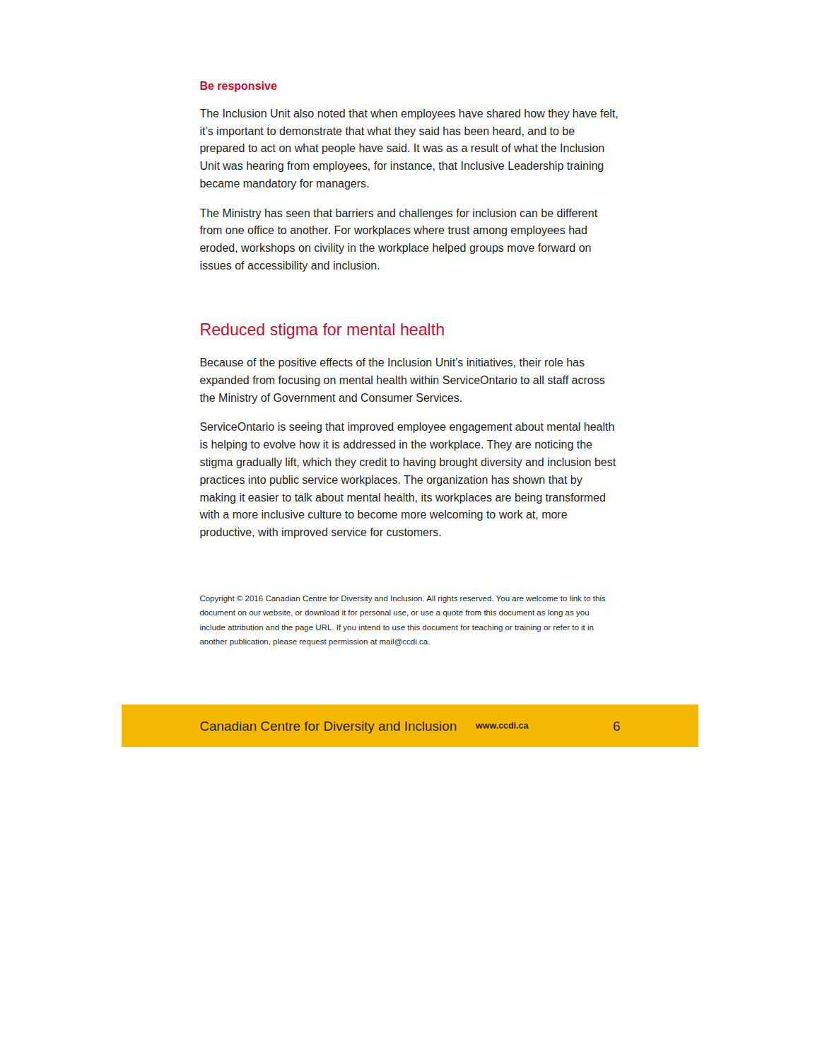Be responsive
The Inclusion Unit also noted that when employees have shared how they have felt, it’s important to demonstrate that what they said has been heard, and to be prepared to act on what people have said. It was as a result of what the Inclusion Unit was hearing from employees, for instance, that Inclusive Leadership training became mandatory for managers.
The Ministry has seen that barriers and challenges for inclusion can be different from one office to another. For workplaces where trust among employees had eroded, workshops on civility in the workplace helped groups move forward on issues of accessibility and inclusion.
Reduced stigma for mental health
Because of the positive effects of the Inclusion Unit’s initiatives, their role has expanded from focusing on mental health within ServiceOntario to all staff across the Ministry of Government and Consumer Services.
ServiceOntario is seeing that improved employee engagement about mental health is helping to evolve how it is addressed in the workplace. They are noticing the stigma gradually lift, which they credit to having brought diversity and inclusion best practices into public service workplaces. The organization has shown that by making it easier to talk about mental health, its workplaces are being transformed with a more inclusive culture to become more welcoming to work at, more productive, with improved service for customers.
Copyright © 2016 Canadian Centre for Diversity and Inclusion. All rights reserved. You are welcome to link to this document on our website, or download it for personal use, or use a quote from this document as long as you include attribution and the page URL. If you intend to use this document for teaching or training or refer to it in another publication, please request permission at mail@ccdi.ca.
Canadian Centre for Diversity and Inclusion www.ccdi.ca 6